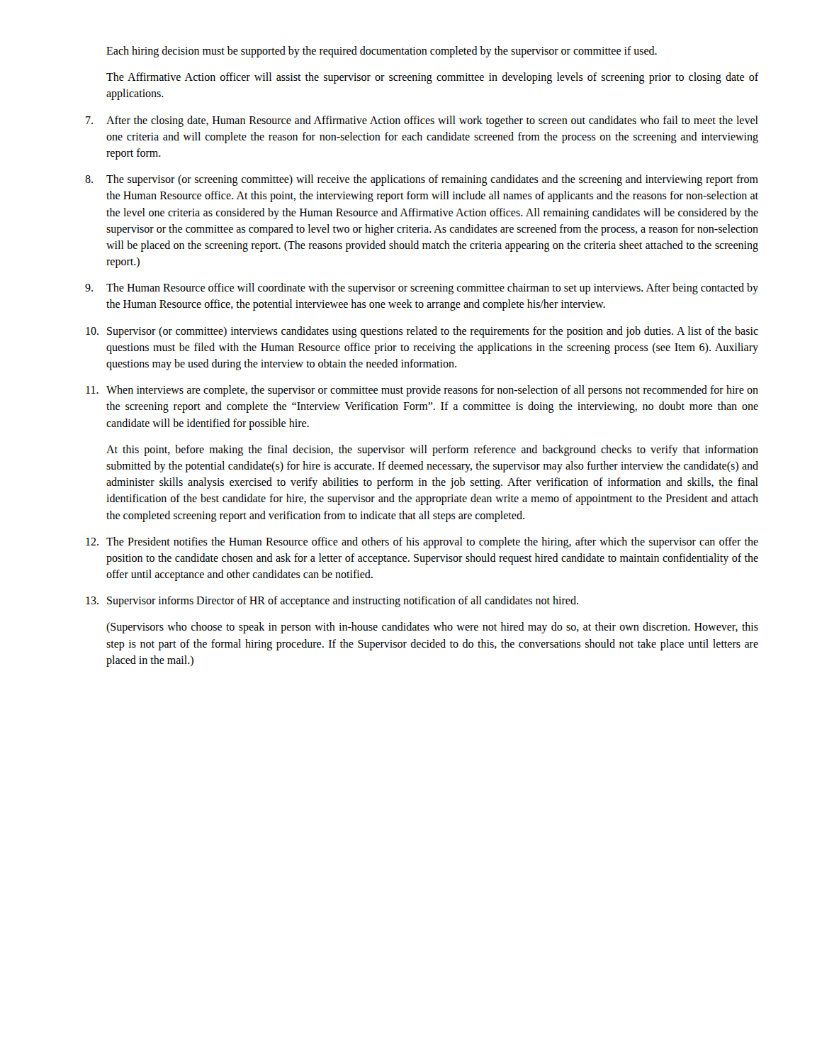Each hiring decision must be supported by the required documentation completed by the supervisor or committee if used.
The Affirmative Action officer will assist the supervisor or screening committee in developing levels of screening prior to closing date of applications.
7.
After the closing date, Human Resource and Affirmative Action offices will work together to screen out candidates who fail to meet the level one criteria and will complete the reason for non-selection for each candidate screened from the process on the screening and interviewing report form.
8.
The supervisor (or screening committee) will receive the applications of remaining candidates and the screening and interviewing report from the Human Resource office. At this point, the interviewing report form will include all names of applicants and the reasons for non-selection at the level one criteria as considered by the Human Resource and Affirmative Action offices. All remaining candidates will be considered by the supervisor or the committee as compared to level two or higher criteria. As candidates are screened from the process, a reason for non-selection will be placed on the screening report. (The reasons provided should match the criteria appearing on the criteria sheet attached to the screening report.)
9.
The Human Resource office will coordinate with the supervisor or screening committee chairman to set up interviews. After being contacted by the Human Resource office, the potential interviewee has one week to arrange and complete his/her interview.
10.
Supervisor (or committee) interviews candidates using questions related to the requirements for the position and job duties. A list of the basic questions must be filed with the Human Resource office prior to receiving the applications in the screening process (see Item 6). Auxiliary questions may be used during the interview to obtain the needed information.
11.
When interviews are complete, the supervisor or committee must provide reasons for non-selection of all persons not recommended for hire on the screening report and complete the “Interview Verification Form”. If a committee is doing the interviewing, no doubt more than one candidate will be identified for possible hire.
At this point, before making the final decision, the supervisor will perform reference and background checks to verify that information submitted by the potential candidate(s) for hire is accurate. If deemed necessary, the supervisor may also further interview the candidate(s) and administer skills analysis exercised to verify abilities to perform in the job setting. After verification of information and skills, the final identification of the best candidate for hire, the supervisor and the appropriate dean write a memo of appointment to the President and attach the completed screening report and verification from to indicate that all steps are completed.
12.
The President notifies the Human Resource office and others of his approval to complete the hiring, after which the supervisor can offer the position to the candidate chosen and ask for a letter of acceptance. Supervisor should request hired candidate to maintain confidentiality of the offer until acceptance and other candidates can be notified.
13.
Supervisor informs Director of HR of acceptance and instructing notification of all candidates not hired.
(Supervisors who choose to speak in person with in-house candidates who were not hired may do so, at their own discretion. However, this step is not part of the formal hiring procedure. If the Supervisor decided to do this, the conversations should not take place until letters are placed in the mail.)